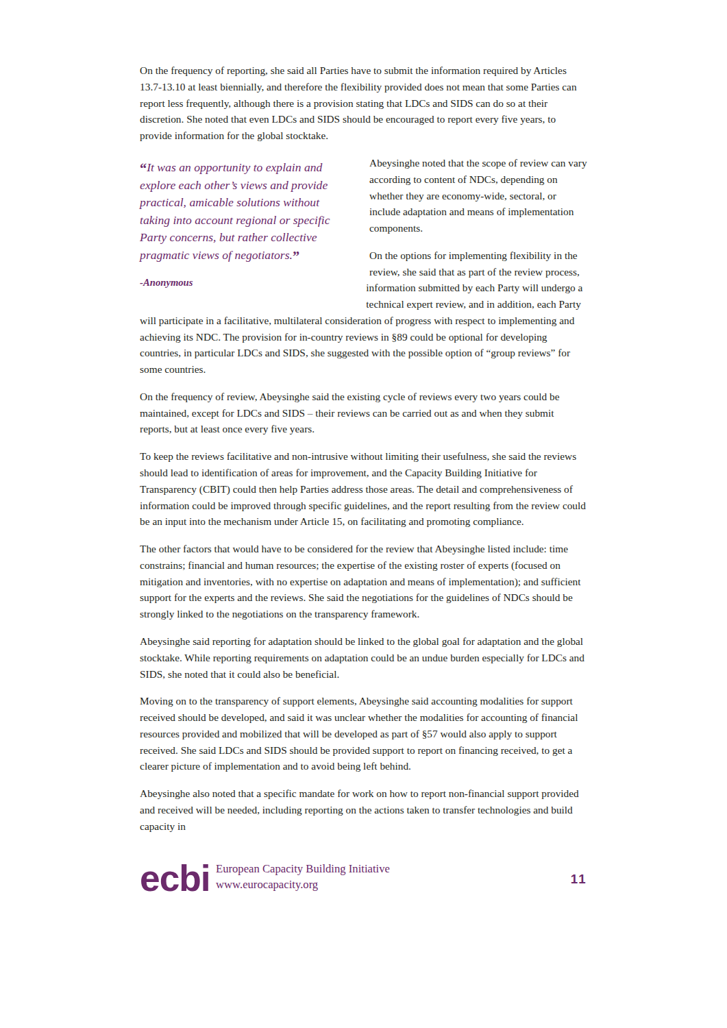On the frequency of reporting, she said all Parties have to submit the information required by Articles 13.7-13.10 at least biennially, and therefore the flexibility provided does not mean that some Parties can report less frequently, although there is a provision stating that LDCs and SIDS can do so at their discretion. She noted that even LDCs and SIDS should be encouraged to report every five years, to provide information for the global stocktake.
“It was an opportunity to explain and explore each other’s views and provide practical, amicable solutions without taking into account regional or specific Party concerns, but rather collective pragmatic views of negotiators.”
Abeysinghe noted that the scope of review can vary according to content of NDCs, depending on whether they are economy-wide, sectoral, or include adaptation and means of implementation components.
-Anonymous
On the options for implementing flexibility in the review, she said that as part of the review process, information submitted by each Party will undergo a technical expert review, and in addition, each Party will participate in a facilitative, multilateral consideration of progress with respect to implementing and achieving its NDC. The provision for in-country reviews in §89 could be optional for developing countries, in particular LDCs and SIDS, she suggested with the possible option of “group reviews” for some countries.
On the frequency of review, Abeysinghe said the existing cycle of reviews every two years could be maintained, except for LDCs and SIDS – their reviews can be carried out as and when they submit reports, but at least once every five years.
To keep the reviews facilitative and non-intrusive without limiting their usefulness, she said the reviews should lead to identification of areas for improvement, and the Capacity Building Initiative for Transparency (CBIT) could then help Parties address those areas. The detail and comprehensiveness of information could be improved through specific guidelines, and the report resulting from the review could be an input into the mechanism under Article 15, on facilitating and promoting compliance.
The other factors that would have to be considered for the review that Abeysinghe listed include: time constrains; financial and human resources; the expertise of the existing roster of experts (focused on mitigation and inventories, with no expertise on adaptation and means of implementation); and sufficient support for the experts and the reviews. She said the negotiations for the guidelines of NDCs should be strongly linked to the negotiations on the transparency framework.
Abeysinghe said reporting for adaptation should be linked to the global goal for adaptation and the global stocktake. While reporting requirements on adaptation could be an undue burden especially for LDCs and SIDS, she noted that it could also be beneficial.
Moving on to the transparency of support elements, Abeysinghe said accounting modalities for support received should be developed, and said it was unclear whether the modalities for accounting of financial resources provided and mobilized that will be developed as part of §57 would also apply to support received. She said LDCs and SIDS should be provided support to report on financing received, to get a clearer picture of implementation and to avoid being left behind.
Abeysinghe also noted that a specific mandate for work on how to report non-financial support provided and received will be needed, including reporting on the actions taken to transfer technologies and build capacity in
ecbi
European Capacity Building Initiative www.eurocapacity.org
11